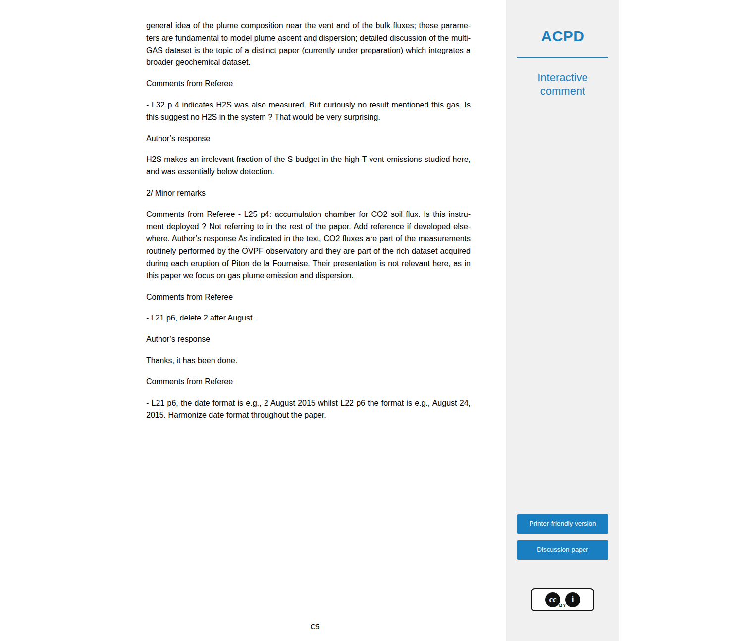ACPD
Interactive
comment
Printer-friendly version Discussion paper
cc
i
BY
general idea of the plume composition near the vent and of the bulk fluxes; these parameters are fundamental to model plume ascent and dispersion; detailed discussion of the multiGAS dataset is the topic of a distinct paper (currently under preparation) which integrates a broader geochemical dataset.
Comments from Referee
- L32 p 4 indicates H2S was also measured. But curiously no result mentioned this gas. Is this suggest no H2S in the system ? That would be very surprising.
Author’s response
H2S makes an irrelevant fraction of the S budget in the high-T vent emissions studied here, and was essentially below detection.
2/ Minor remarks
Comments from Referee - L25 p4: accumulation chamber for CO2 soil flux. Is this instrument deployed ? Not referring to in the rest of the paper. Add reference if developed elsewhere. Author’s response As indicated in the text, CO2 fluxes are part of the measurements routinely performed by the OVPF observatory and they are part of the rich dataset acquired during each eruption of Piton de la Fournaise. Their presentation is not relevant here, as in this paper we focus on gas plume emission and dispersion.
Comments from Referee
- L21 p6, delete 2 after August.
Author’s response
Thanks, it has been done.
Comments from Referee
- L21 p6, the date format is e.g., 2 August 2015 whilst L22 p6 the format is e.g., August 24, 2015. Harmonize date format throughout the paper.
C5